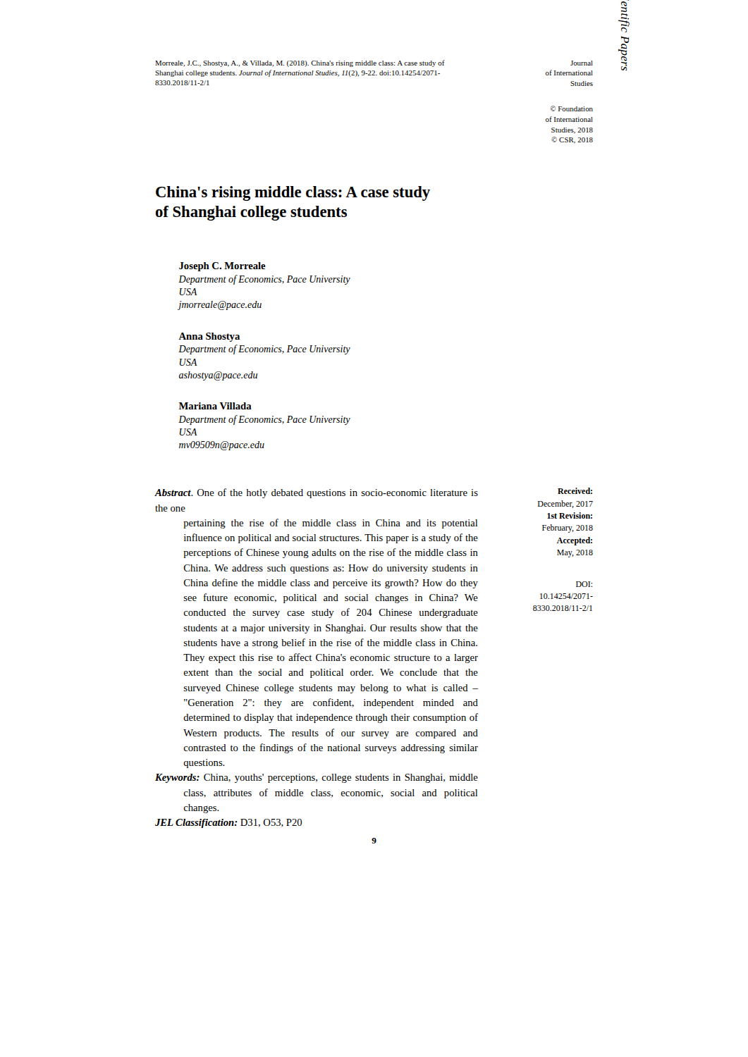Scientific Papers
Morreale, J.C., Shostya, A., & Villada, M. (2018). China's rising middle class: A case study of Shanghai college students. Journal of International Studies, 11(2), 9-22. doi:10.14254/2071-8330.2018/11-2/1
Journal
of International
Studies
© Foundation
of International
Studies, 2018
© CSR, 2018
China's rising middle class: A case study
of Shanghai college students
Joseph C. Morreale
Department of Economics, Pace University
USA
jmorreale@pace.edu
Anna Shostya
Department of Economics, Pace University
USA
ashostya@pace.edu
Mariana Villada
Department of Economics, Pace University
USA
mv09509n@pace.edu
Abstract. One of the hotly debated questions in socio-economic literature is the one pertaining the rise of the middle class in China and its potential influence on political and social structures. This paper is a study of the perceptions of Chinese young adults on the rise of the middle class in China. We address such questions as: How do university students in China define the middle class and perceive its growth? How do they see future economic, political and social changes in China? We conducted the survey case study of 204 Chinese undergraduate students at a major university in Shanghai. Our results show that the students have a strong belief in the rise of the middle class in China. They expect this rise to affect China's economic structure to a larger extent than the social and political order. We conclude that the surveyed Chinese college students may belong to what is called – "Generation 2": they are confident, independent minded and determined to display that independence through their consumption of Western products. The results of our survey are compared and contrasted to the findings of the national surveys addressing similar questions.
Keywords: China, youths' perceptions, college students in Shanghai, middle class, attributes of middle class, economic, social and political changes.
JEL Classification: D31, O53, P20
Received:
December, 2017
1st Revision:
February, 2018
Accepted:
May, 2018
DOI:
10.14254/2071-
8330.2018/11-2/1
9